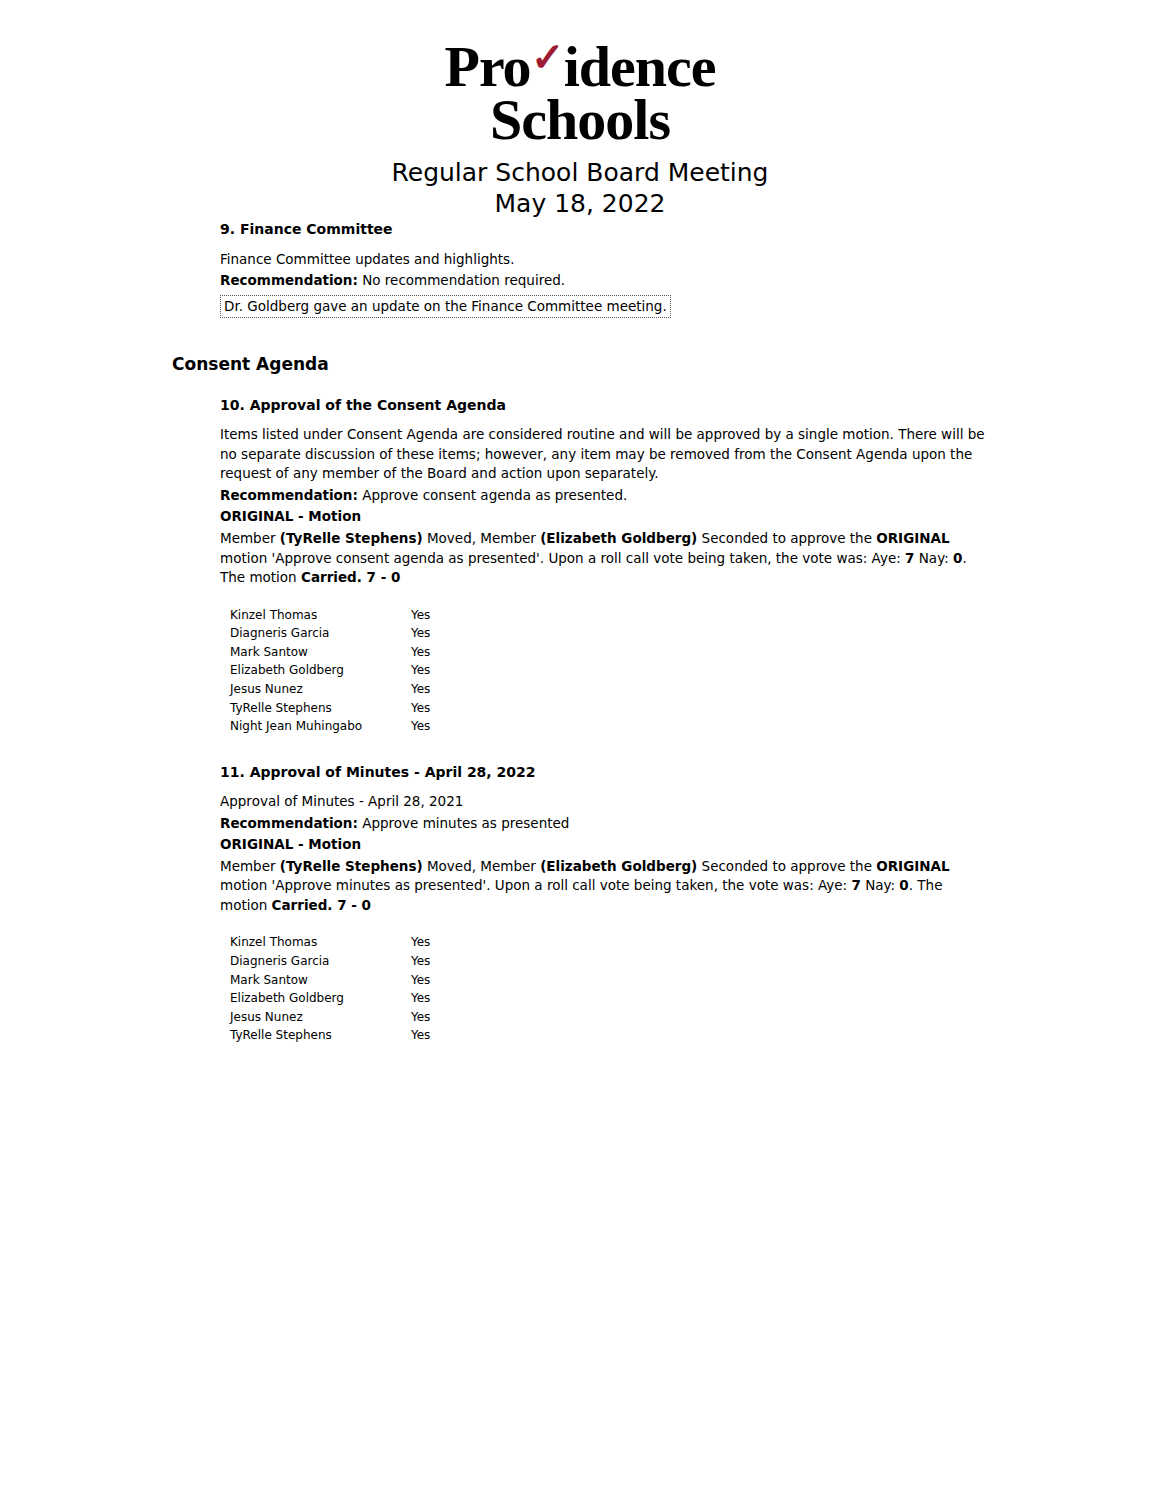Pro✓idence
Schools
Regular School Board Meeting
May 18, 2022
9. Finance Committee
Finance Committee updates and highlights.
Recommendation: No recommendation required.
Dr. Goldberg gave an update on the Finance Committee meeting.
Consent Agenda
10. Approval of the Consent Agenda
Items listed under Consent Agenda are considered routine and will be approved by a single motion. There will be no separate discussion of these items; however, any item may be removed from the Consent Agenda upon the request of any member of the Board and action upon separately.
Recommendation: Approve consent agenda as presented.
ORIGINAL - Motion
Member (TyRelle Stephens) Moved, Member (Elizabeth Goldberg) Seconded to approve the ORIGINAL motion 'Approve consent agenda as presented'. Upon a roll call vote being taken, the vote was: Aye: 7 Nay: 0. The motion Carried. 7 - 0
| Kinzel Thomas | Yes |
| Diagneris Garcia | Yes |
| Mark Santow | Yes |
| Elizabeth Goldberg | Yes |
| Jesus Nunez | Yes |
| TyRelle Stephens | Yes |
| Night Jean Muhingabo | Yes |
11. Approval of Minutes - April 28, 2022
Approval of Minutes - April 28, 2021
Recommendation: Approve minutes as presented
ORIGINAL - Motion
Member (TyRelle Stephens) Moved, Member (Elizabeth Goldberg) Seconded to approve the ORIGINAL motion 'Approve minutes as presented'. Upon a roll call vote being taken, the vote was: Aye: 7 Nay: 0. The motion Carried. 7 - 0
| Kinzel Thomas | Yes |
| Diagneris Garcia | Yes |
| Mark Santow | Yes |
| Elizabeth Goldberg | Yes |
| Jesus Nunez | Yes |
| TyRelle Stephens | Yes |